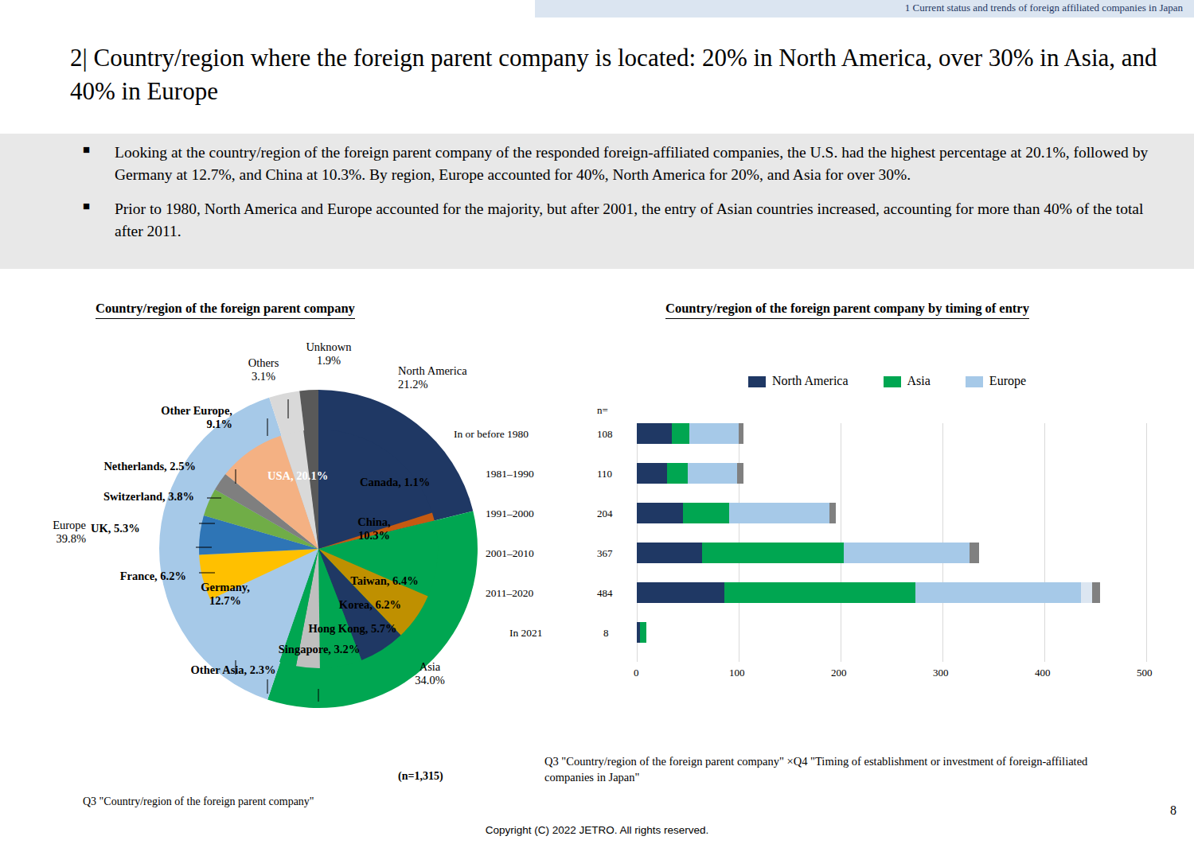1 Current status and trends of foreign affiliated companies in Japan
2| Country/region where the foreign parent company is located: 20% in North America, over 30% in Asia, and 40% in Europe
Looking at the country/region of the foreign parent company of the responded foreign-affiliated companies, the U.S. had the highest percentage at 20.1%, followed by Germany at 12.7%, and China at 10.3%. By region, Europe accounted for 40%, North America for 20%, and Asia for over 30%.
Prior to 1980, North America and Europe accounted for the majority, but after 2001, the entry of Asian countries increased, accounting for more than 40% of the total after 2011.
Country/region of the foreign parent company
Country/region of the foreign parent company by timing of entry
Unknown
1.9%
Others
3.1%
Other Europe,
9.1%
Netherlands, 2.5%
Switzerland, 3.8%
Europe
39.8%
UK, 5.3%
France, 6.2%
Germany,
12.7%
Other Asia, 2.3%
Singapore, 3.2%
Hong Kong, 5.7%
Korea, 6.2%
Taiwan, 6.4%
China,
10.3%
Canada, 1.1%
USA, 20.1%
North America
21.2%
Asia
34.0%
North America Asia Europe
n=
0
100
200
300
400
500
In or before 1980
108
1981–1990
110
1991–2000
204
2001–2010
367
2011–2020
484
In 2021
8
(n=1,315)
Q3 "Country/region of the foreign parent company"
Q3 "Country/region of the foreign parent company" ×Q4 "Timing of establishment or investment of foreign-affiliated companies in Japan"
8
Copyright (C) 2022 JETRO. All rights reserved.